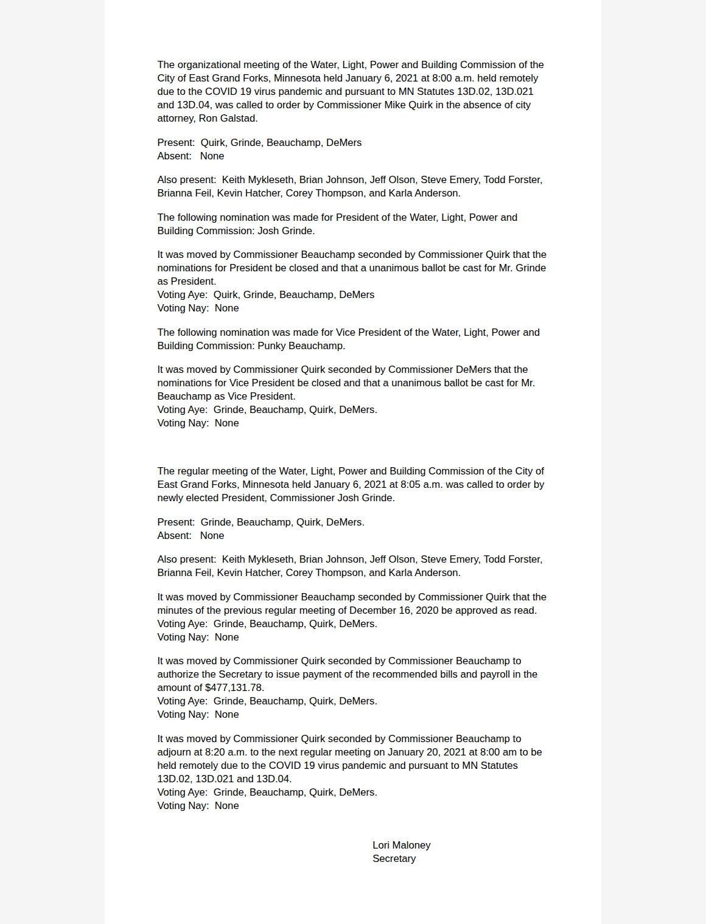The organizational meeting of the Water, Light, Power and Building Commission of the City of East Grand Forks, Minnesota held January 6, 2021 at 8:00 a.m. held remotely due to the COVID 19 virus pandemic and pursuant to MN Statutes 13D.02, 13D.021 and 13D.04, was called to order by Commissioner Mike Quirk in the absence of city attorney, Ron Galstad.
Present: Quirk, Grinde, Beauchamp, DeMers
Absent: None
Also present: Keith Mykleseth, Brian Johnson, Jeff Olson, Steve Emery, Todd Forster, Brianna Feil, Kevin Hatcher, Corey Thompson, and Karla Anderson.
The following nomination was made for President of the Water, Light, Power and Building Commission: Josh Grinde.
It was moved by Commissioner Beauchamp seconded by Commissioner Quirk that the nominations for President be closed and that a unanimous ballot be cast for Mr. Grinde as President.
Voting Aye: Quirk, Grinde, Beauchamp, DeMers
Voting Nay: None
The following nomination was made for Vice President of the Water, Light, Power and Building Commission: Punky Beauchamp.
It was moved by Commissioner Quirk seconded by Commissioner DeMers that the nominations for Vice President be closed and that a unanimous ballot be cast for Mr. Beauchamp as Vice President.
Voting Aye: Grinde, Beauchamp, Quirk, DeMers.
Voting Nay: None
The regular meeting of the Water, Light, Power and Building Commission of the City of East Grand Forks, Minnesota held January 6, 2021 at 8:05 a.m. was called to order by newly elected President, Commissioner Josh Grinde.
Present: Grinde, Beauchamp, Quirk, DeMers.
Absent: None
Also present: Keith Mykleseth, Brian Johnson, Jeff Olson, Steve Emery, Todd Forster, Brianna Feil, Kevin Hatcher, Corey Thompson, and Karla Anderson.
It was moved by Commissioner Beauchamp seconded by Commissioner Quirk that the minutes of the previous regular meeting of December 16, 2020 be approved as read.
Voting Aye: Grinde, Beauchamp, Quirk, DeMers.
Voting Nay: None
It was moved by Commissioner Quirk seconded by Commissioner Beauchamp to authorize the Secretary to issue payment of the recommended bills and payroll in the amount of $477,131.78.
Voting Aye: Grinde, Beauchamp, Quirk, DeMers.
Voting Nay: None
It was moved by Commissioner Quirk seconded by Commissioner Beauchamp to adjourn at 8:20 a.m. to the next regular meeting on January 20, 2021 at 8:00 am to be held remotely due to the COVID 19 virus pandemic and pursuant to MN Statutes 13D.02, 13D.021 and 13D.04.
Voting Aye: Grinde, Beauchamp, Quirk, DeMers.
Voting Nay: None
Lori Maloney
Secretary